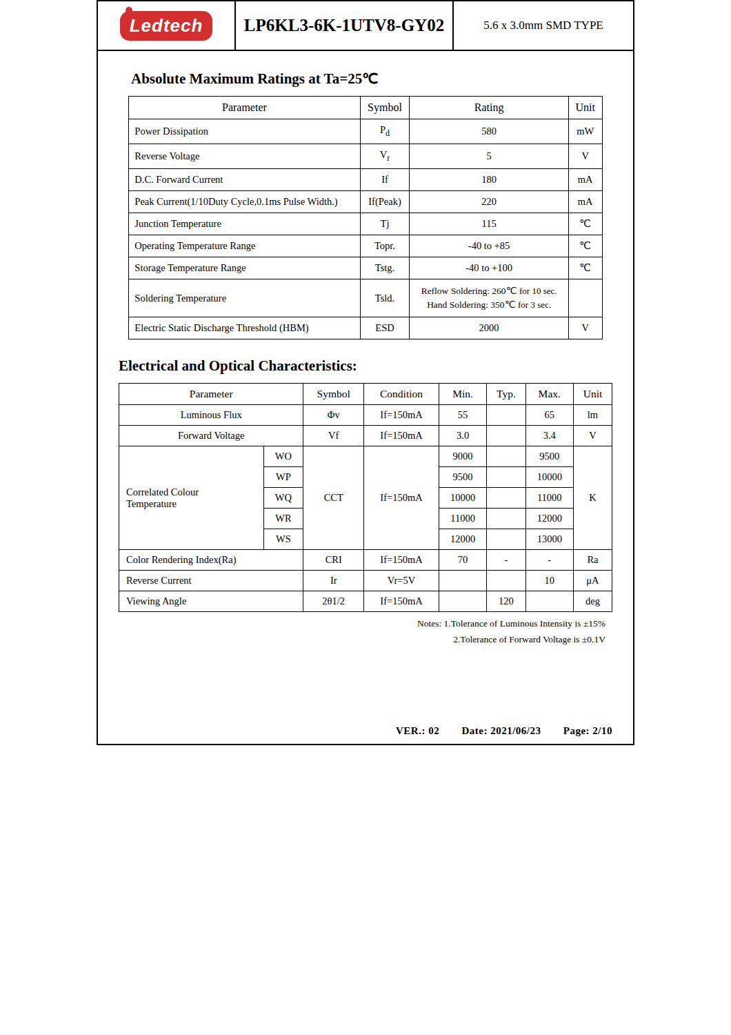Ledtech
LP6KL3-6K-1UTV8-GY02
5.6 x 3.0mm SMD TYPE
Absolute Maximum Ratings at Ta=25℃
| Parameter | Symbol | Rating | Unit |
| --- | --- | --- | --- |
| Power Dissipation | P d | 580 | mW |
| Reverse Voltage | V r | 5 | V |
| D.C. Forward Current | If | 180 | mA |
| Peak Current(1/10Duty Cycle,0.1ms Pulse Width.) | If(Peak) | 220 | mA |
| Junction Temperature | Tj | 115 | ℃ |
| Operating Temperature Range | Topr. | -40 to +85 | ℃ |
| Storage Temperature Range | Tstg. | -40 to +100 | ℃ |
| Soldering Temperature | Tsld. | Reflow Soldering: 260℃ for 10 sec. Hand Soldering: 350℃ for 3 sec. | |
| Electric Static Discharge Threshold (HBM) | ESD | 2000 | V |
Electrical and Optical Characteristics:
| Parameter | Symbol | Condition | Min. | Typ. | Max. | Unit |
| --- | --- | --- | --- | --- | --- | --- |
| Luminous Flux | Φv | If=150mA | 55 | | 65 | lm |
| Forward Voltage | Vf | If=150mA | 3.0 | | 3.4 | V |
| Correlated Colour Temperature | WO | CCT | If=150mA | 9000 | | 9500 | K |
| WP | 9500 | | 10000 |
| WQ | 10000 | | 11000 |
| WR | 11000 | | 12000 |
| WS | 12000 | | 13000 |
| Color Rendering Index(Ra) | CRI | If=150mA | 70 | - | - | Ra |
| Reverse Current | Ir | Vr=5V | | | 10 | μA |
| Viewing Angle | 2θ1/2 | If=150mA | | 120 | | deg |
Notes: 1.Tolerance of Luminous Intensity is ±15%
2.Tolerance of Forward Voltage is ±0.1V
VER.: 02 Date: 2021/06/23 Page: 2/10